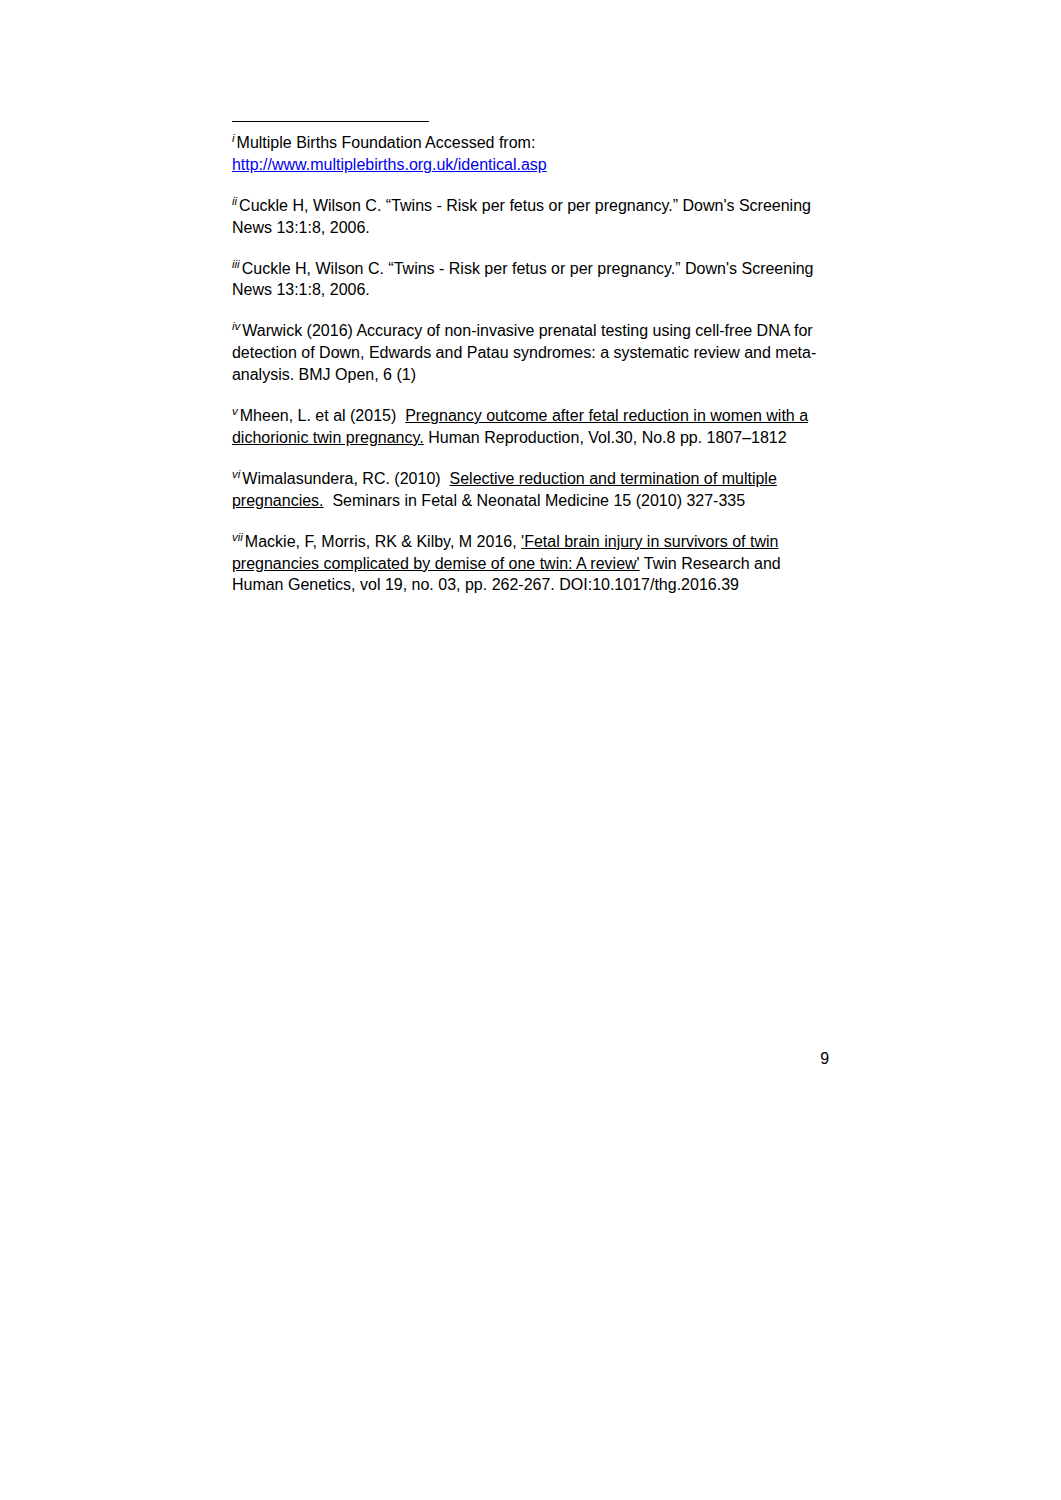i Multiple Births Foundation Accessed from:
http://www.multiplebirths.org.uk/identical.asp
ii Cuckle H, Wilson C. “Twins - Risk per fetus or per pregnancy.” Down's Screening News 13:1:8, 2006.
iii Cuckle H, Wilson C. “Twins - Risk per fetus or per pregnancy.” Down's Screening News 13:1:8, 2006.
iv Warwick (2016) Accuracy of non-invasive prenatal testing using cell-free DNA for detection of Down, Edwards and Patau syndromes: a systematic review and meta-analysis. BMJ Open, 6 (1)
v Mheen, L. et al (2015) Pregnancy outcome after fetal reduction in women with a dichorionic twin pregnancy. Human Reproduction, Vol.30, No.8 pp. 1807–1812
vi Wimalasundera, RC. (2010) Selective reduction and termination of multiple pregnancies. Seminars in Fetal & Neonatal Medicine 15 (2010) 327-335
vii Mackie, F, Morris, RK & Kilby, M 2016, 'Fetal brain injury in survivors of twin pregnancies complicated by demise of one twin: A review' Twin Research and Human Genetics, vol 19, no. 03, pp. 262-267. DOI:10.1017/thg.2016.39
9